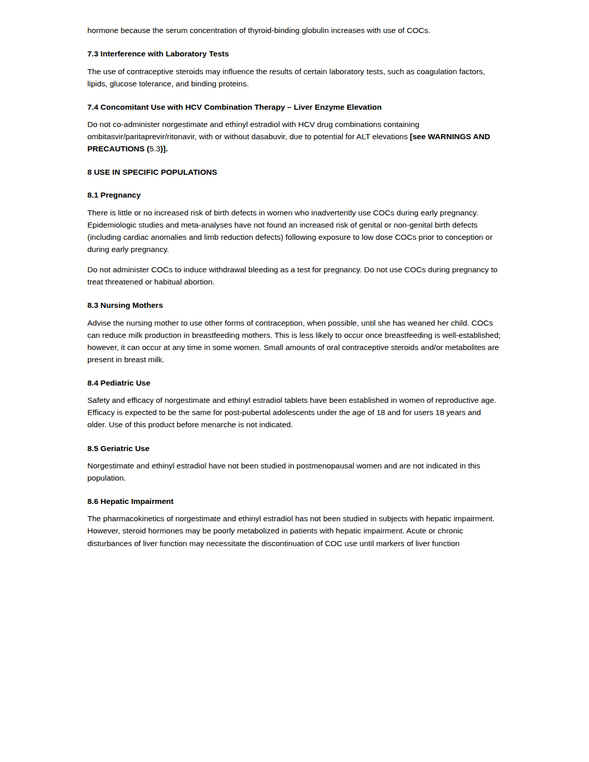hormone because the serum concentration of thyroid-binding globulin increases with use of COCs.
7.3 Interference with Laboratory Tests
The use of contraceptive steroids may influence the results of certain laboratory tests, such as coagulation factors, lipids, glucose tolerance, and binding proteins.
7.4 Concomitant Use with HCV Combination Therapy – Liver Enzyme Elevation
Do not co-administer norgestimate and ethinyl estradiol with HCV drug combinations containing ombitasvir/paritaprevir/ritonavir, with or without dasabuvir, due to potential for ALT elevations [see WARNINGS AND PRECAUTIONS (5.3)].
8 USE IN SPECIFIC POPULATIONS
8.1 Pregnancy
There is little or no increased risk of birth defects in women who inadvertently use COCs during early pregnancy. Epidemiologic studies and meta-analyses have not found an increased risk of genital or non-genital birth defects (including cardiac anomalies and limb reduction defects) following exposure to low dose COCs prior to conception or during early pregnancy.
Do not administer COCs to induce withdrawal bleeding as a test for pregnancy. Do not use COCs during pregnancy to treat threatened or habitual abortion.
8.3 Nursing Mothers
Advise the nursing mother to use other forms of contraception, when possible, until she has weaned her child. COCs can reduce milk production in breastfeeding mothers. This is less likely to occur once breastfeeding is well-established; however, it can occur at any time in some women. Small amounts of oral contraceptive steroids and/or metabolites are present in breast milk.
8.4 Pediatric Use
Safety and efficacy of norgestimate and ethinyl estradiol tablets have been established in women of reproductive age. Efficacy is expected to be the same for post-pubertal adolescents under the age of 18 and for users 18 years and older. Use of this product before menarche is not indicated.
8.5 Geriatric Use
Norgestimate and ethinyl estradiol have not been studied in postmenopausal women and are not indicated in this population.
8.6 Hepatic Impairment
The pharmacokinetics of norgestimate and ethinyl estradiol has not been studied in subjects with hepatic impairment. However, steroid hormones may be poorly metabolized in patients with hepatic impairment. Acute or chronic disturbances of liver function may necessitate the discontinuation of COC use until markers of liver function